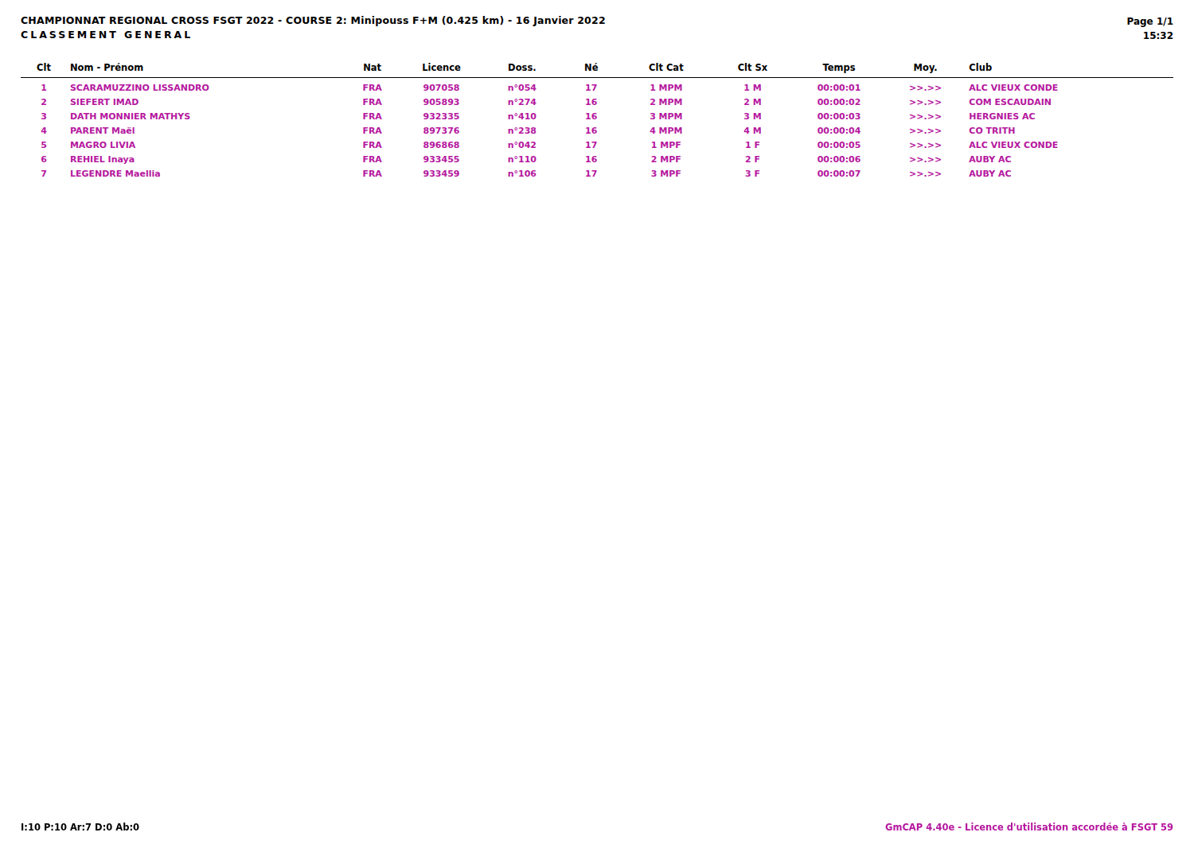CHAMPIONNAT REGIONAL CROSS FSGT 2022 - COURSE 2: Minipouss F+M (0.425 km) - 16 Janvier 2022
CLASSEMENT GENERAL
Page 1/1
15:32
| Clt | Nom - Prénom | Nat | Licence | Doss. | Né | Clt Cat | Clt Sx | Temps | Moy. | Club |
| --- | --- | --- | --- | --- | --- | --- | --- | --- | --- | --- |
| 1 | SCARAMUZZINO LISSANDRO | FRA | 907058 | n°054 | 17 | 1 MPM | 1 M | 00:00:01 | >>.>> | ALC VIEUX CONDE |
| 2 | SIEFERT IMAD | FRA | 905893 | n°274 | 16 | 2 MPM | 2 M | 00:00:02 | >>.>> | COM ESCAUDAIN |
| 3 | DATH MONNIER MATHYS | FRA | 932335 | n°410 | 16 | 3 MPM | 3 M | 00:00:03 | >>.>> | HERGNIES AC |
| 4 | PARENT Maël | FRA | 897376 | n°238 | 16 | 4 MPM | 4 M | 00:00:04 | >>.>> | CO TRITH |
| 5 | MAGRO LIVIA | FRA | 896868 | n°042 | 17 | 1 MPF | 1 F | 00:00:05 | >>.>> | ALC VIEUX CONDE |
| 6 | REHIEL Inaya | FRA | 933455 | n°110 | 16 | 2 MPF | 2 F | 00:00:06 | >>.>> | AUBY AC |
| 7 | LEGENDRE Maellia | FRA | 933459 | n°106 | 17 | 3 MPF | 3 F | 00:00:07 | >>.>> | AUBY AC |
I:10 P:10 Ar:7 D:0 Ab:0
GmCAP 4.40e - Licence d'utilisation accordée à FSGT 59